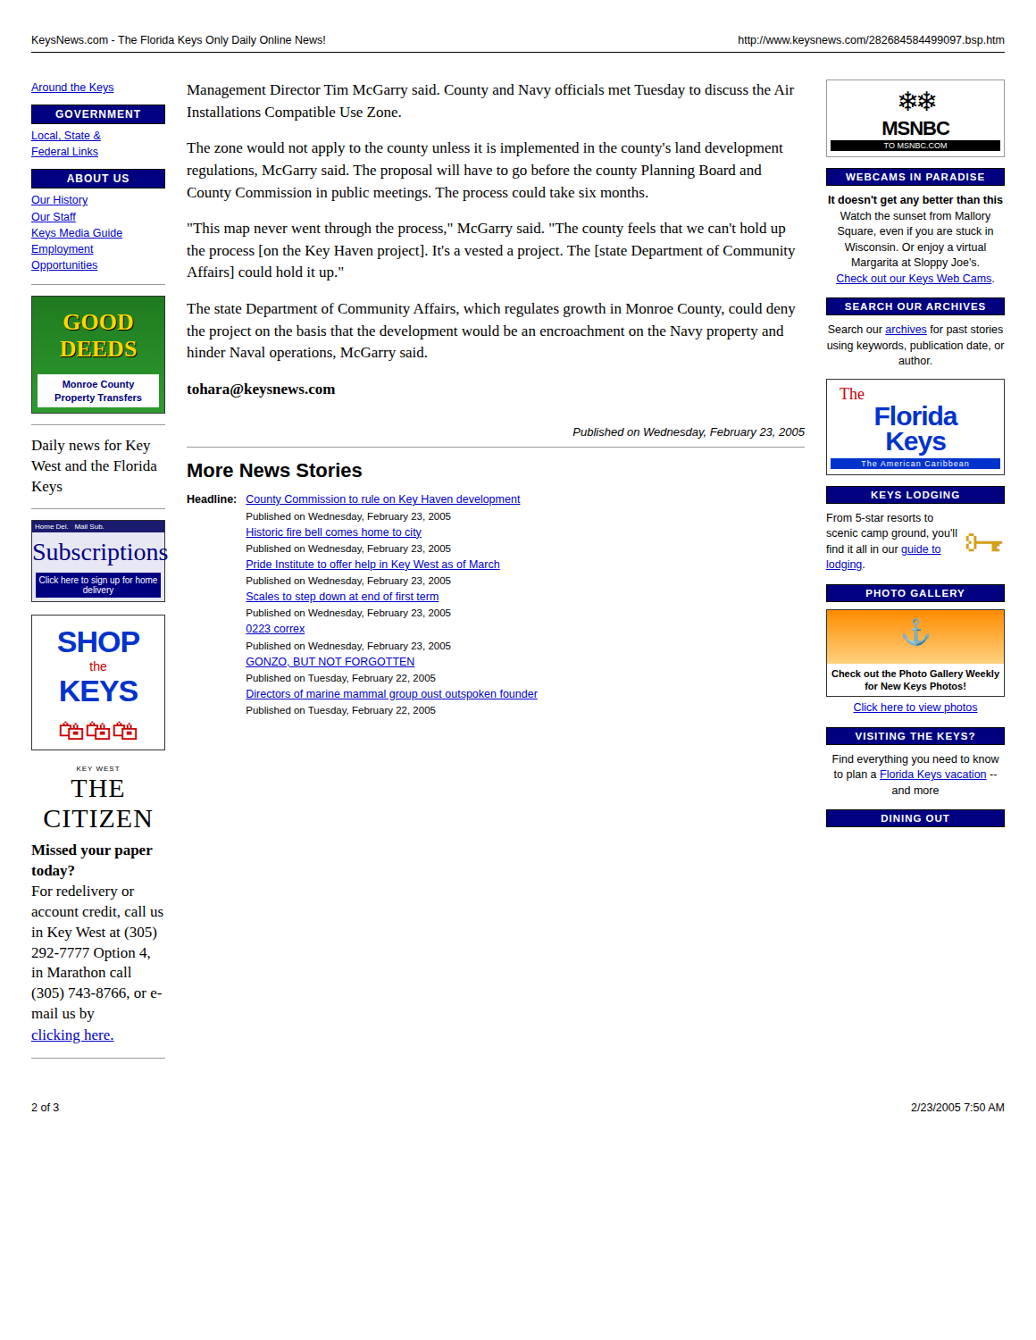KeysNews.com - The Florida Keys Only Daily Online News!
http://www.keysnews.com/282684584499097.bsp.htm
Around the Keys
GOVERNMENT
Local, State & Federal Links
ABOUT US
Our History Our Staff Keys Media Guide Employment Opportunities
GOOD
DEEDS
Monroe County
Property Transfers
Daily news for Key West and the Florida Keys
Home Del. Mail Sub.
Subscriptions
Click here to sign up for home delivery
SHOP
the
KEYS
🛍🛍🛍
KEY WEST
THE CITIZEN
Missed your paper today?
For redelivery or account credit, call us in Key West at (305) 292-7777 Option 4, in Marathon call (305) 743-8766, or e-mail us by clicking here.
Management Director Tim McGarry said. County and Navy officials met Tuesday to discuss the Air Installations Compatible Use Zone.
The zone would not apply to the county unless it is implemented in the county's land development regulations, McGarry said. The proposal will have to go before the county Planning Board and County Commission in public meetings. The process could take six months.
"This map never went through the process," McGarry said. "The county feels that we can't hold up the process [on the Key Haven project]. It's a vested a project. The [state Department of Community Affairs] could hold it up."
The state Department of Community Affairs, which regulates growth in Monroe County, could deny the project on the basis that the development would be an encroachment on the Navy property and hinder Naval operations, McGarry said.
tohara@keysnews.com
Published on Wednesday, February 23, 2005
More News Stories
| Headline: | County Commission to rule on Key Haven development Published on Wednesday, February 23, 2005 Historic fire bell comes home to city Published on Wednesday, February 23, 2005 Pride Institute to offer help in Key West as of March Published on Wednesday, February 23, 2005 Scales to step down at end of first term Published on Wednesday, February 23, 2005 0223 correx Published on Wednesday, February 23, 2005 GONZO, BUT NOT FORGOTTEN Published on Tuesday, February 22, 2005 Directors of marine mammal group oust outspoken founder Published on Tuesday, February 22, 2005 |
❄❄
MSNBC
TO MSNBC.COM
WEBCAMS IN PARADISE
It doesn't get any better than this
Watch the sunset from Mallory Square, even if you are stuck in Wisconsin. Or enjoy a virtual Margarita at Sloppy Joe's.
Check out our Keys Web Cams.
SEARCH OUR ARCHIVES
Search our archives for past stories using keywords, publication date, or author.
The
Florida
Keys
The American Caribbean
KEYS LODGING
From 5-star resorts to scenic camp ground, you'll find it all in our guide to lodging.
🗝
PHOTO GALLERY
Check out the Photo Gallery Weekly for New Keys Photos!
Click here to view photos
VISITING THE KEYS?
Find everything you need to know to plan a Florida Keys vacation -- and more
DINING OUT
2 of 3
2/23/2005 7:50 AM